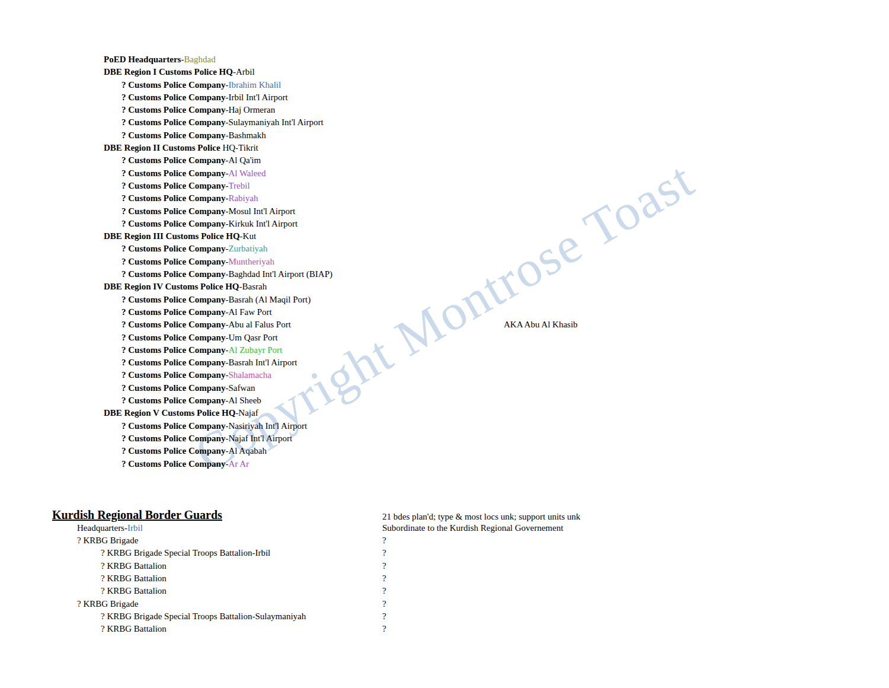Copyright Montrose Toast
PoED Headquarters-Baghdad
DBE Region I Customs Police HQ-Arbil
? Customs Police Company-Ibrahim Khalil
? Customs Police Company-Irbil Int'l Airport
? Customs Police Company-Haj Ormeran
? Customs Police Company-Sulaymaniyah Int'l Airport
? Customs Police Company-Bashmakh
DBE Region II Customs Police HQ-Tikrit
? Customs Police Company-Al Qa'im
? Customs Police Company-Al Waleed
? Customs Police Company-Trebil
? Customs Police Company-Rabiyah
? Customs Police Company-Mosul Int'l Airport
? Customs Police Company-Kirkuk Int'l Airport
DBE Region III Customs Police HQ-Kut
? Customs Police Company-Zurbatiyah
? Customs Police Company-Muntheriyah
? Customs Police Company-Baghdad Int'l Airport (BIAP)
DBE Region IV Customs Police HQ-Basrah
? Customs Police Company-Basrah (Al Maqil Port)
? Customs Police Company-Al Faw Port
? Customs Police Company-Abu al Falus PortAKA Abu Al Khasib
? Customs Police Company-Um Qasr Port
? Customs Police Company-Al Zubayr Port
? Customs Police Company-Basrah Int'l Airport
? Customs Police Company-Shalamacha
? Customs Police Company-Safwan
? Customs Police Company-Al Sheeb
DBE Region V Customs Police HQ-Najaf
? Customs Police Company-Nasiriyah Int'l Airport
? Customs Police Company-Najaf Int'l Airport
? Customs Police Company-Al Aqabah
? Customs Police Company-Ar Ar
Kurdish Regional Border Guards 21 bdes plan'd; type & most locs unk; support units unk
Headquarters-Irbil Subordinate to the Kurdish Regional Governement
? KRBG Brigade?
? KRBG Brigade Special Troops Battalion-Irbil?
? KRBG Battalion?
? KRBG Battalion?
? KRBG Battalion?
? KRBG Brigade?
? KRBG Brigade Special Troops Battalion-Sulaymaniyah?
? KRBG Battalion?